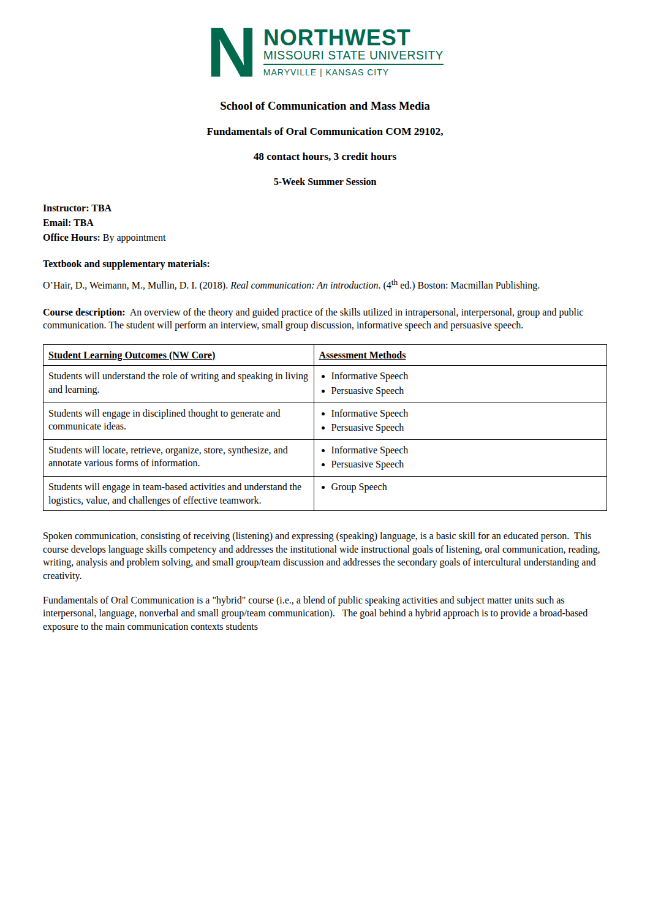N
NORTHWEST
MISSOURI STATE UNIVERSITY
MARYVILLE | KANSAS CITY
School of Communication and Mass Media
Fundamentals of Oral Communication COM 29102,
48 contact hours, 3 credit hours
5-Week Summer Session
Instructor: TBA
Email: TBA
Office Hours: By appointment
Textbook and supplementary materials:
O’Hair, D., Weimann, M., Mullin, D. I. (2018). Real communication: An introduction. (4th ed.) Boston: Macmillan Publishing.
Course description: An overview of the theory and guided practice of the skills utilized in intrapersonal, interpersonal, group and public communication. The student will perform an interview, small group discussion, informative speech and persuasive speech.
| Student Learning Outcomes (NW Core) | Assessment Methods |
| --- | --- |
| Students will understand the role of writing and speaking in living and learning. | Informative Speech Persuasive Speech |
| Students will engage in disciplined thought to generate and communicate ideas. | Informative Speech Persuasive Speech |
| Students will locate, retrieve, organize, store, synthesize, and annotate various forms of information. | Informative Speech Persuasive Speech |
| Students will engage in team-based activities and understand the logistics, value, and challenges of effective teamwork. | Group Speech |
Spoken communication, consisting of receiving (listening) and expressing (speaking) language, is a basic skill for an educated person. This course develops language skills competency and addresses the institutional wide instructional goals of listening, oral communication, reading, writing, analysis and problem solving, and small group/team discussion and addresses the secondary goals of intercultural understanding and creativity.
Fundamentals of Oral Communication is a "hybrid" course (i.e., a blend of public speaking activities and subject matter units such as interpersonal, language, nonverbal and small group/team communication). The goal behind a hybrid approach is to provide a broad-based exposure to the main communication contexts students